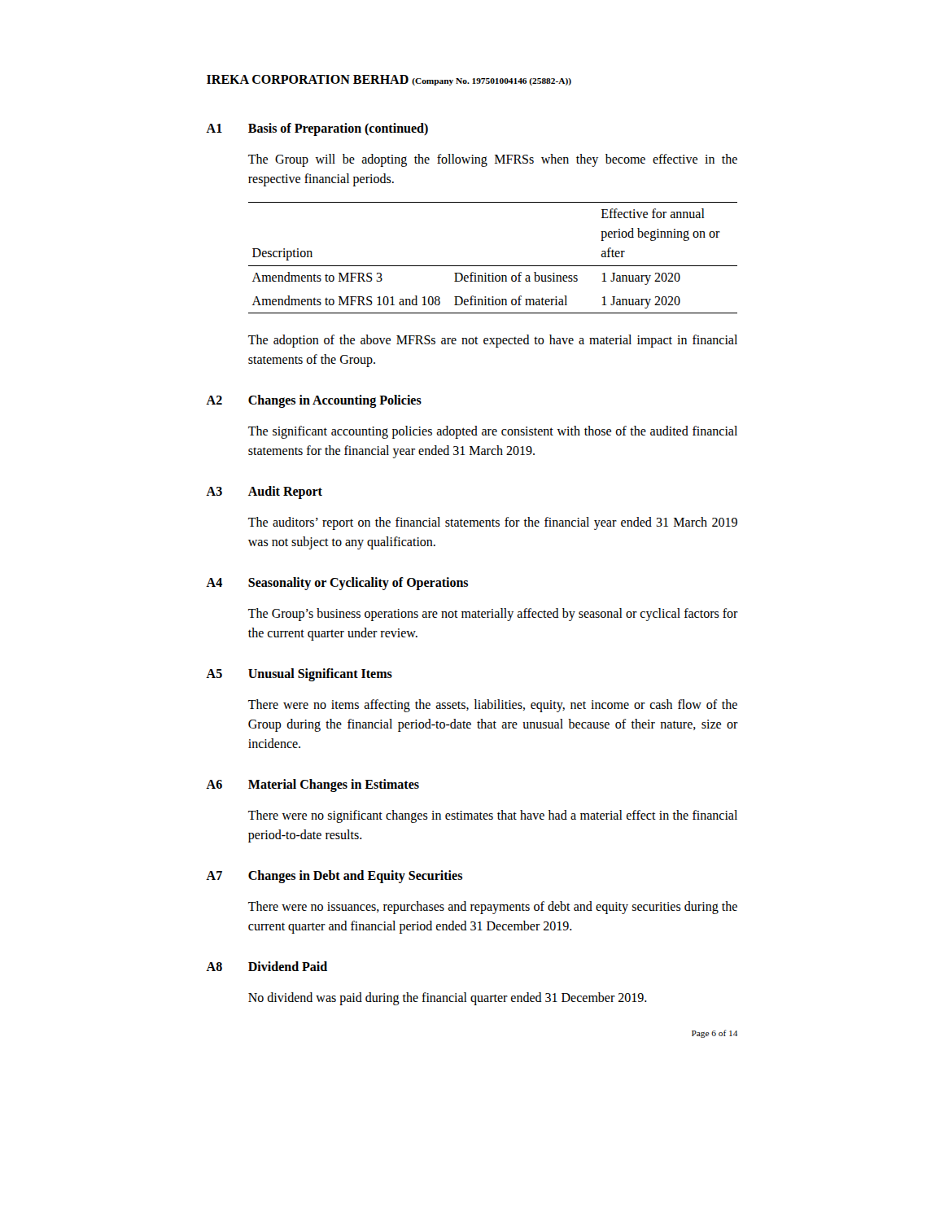IREKA CORPORATION BERHAD (Company No. 197501004146 (25882-A))
A1 Basis of Preparation (continued)
The Group will be adopting the following MFRSs when they become effective in the respective financial periods.
| Description | | Effective for annual period beginning on or after |
| --- | --- | --- |
| Amendments to MFRS 3 | Definition of a business | 1 January 2020 |
| Amendments to MFRS 101 and 108 | Definition of material | 1 January 2020 |
The adoption of the above MFRSs are not expected to have a material impact in financial statements of the Group.
A2 Changes in Accounting Policies
The significant accounting policies adopted are consistent with those of the audited financial statements for the financial year ended 31 March 2019.
A3 Audit Report
The auditors’ report on the financial statements for the financial year ended 31 March 2019 was not subject to any qualification.
A4 Seasonality or Cyclicality of Operations
The Group’s business operations are not materially affected by seasonal or cyclical factors for the current quarter under review.
A5 Unusual Significant Items
There were no items affecting the assets, liabilities, equity, net income or cash flow of the Group during the financial period-to-date that are unusual because of their nature, size or incidence.
A6 Material Changes in Estimates
There were no significant changes in estimates that have had a material effect in the financial period-to-date results.
A7 Changes in Debt and Equity Securities
There were no issuances, repurchases and repayments of debt and equity securities during the current quarter and financial period ended 31 December 2019.
A8 Dividend Paid
No dividend was paid during the financial quarter ended 31 December 2019.
Page 6 of 14